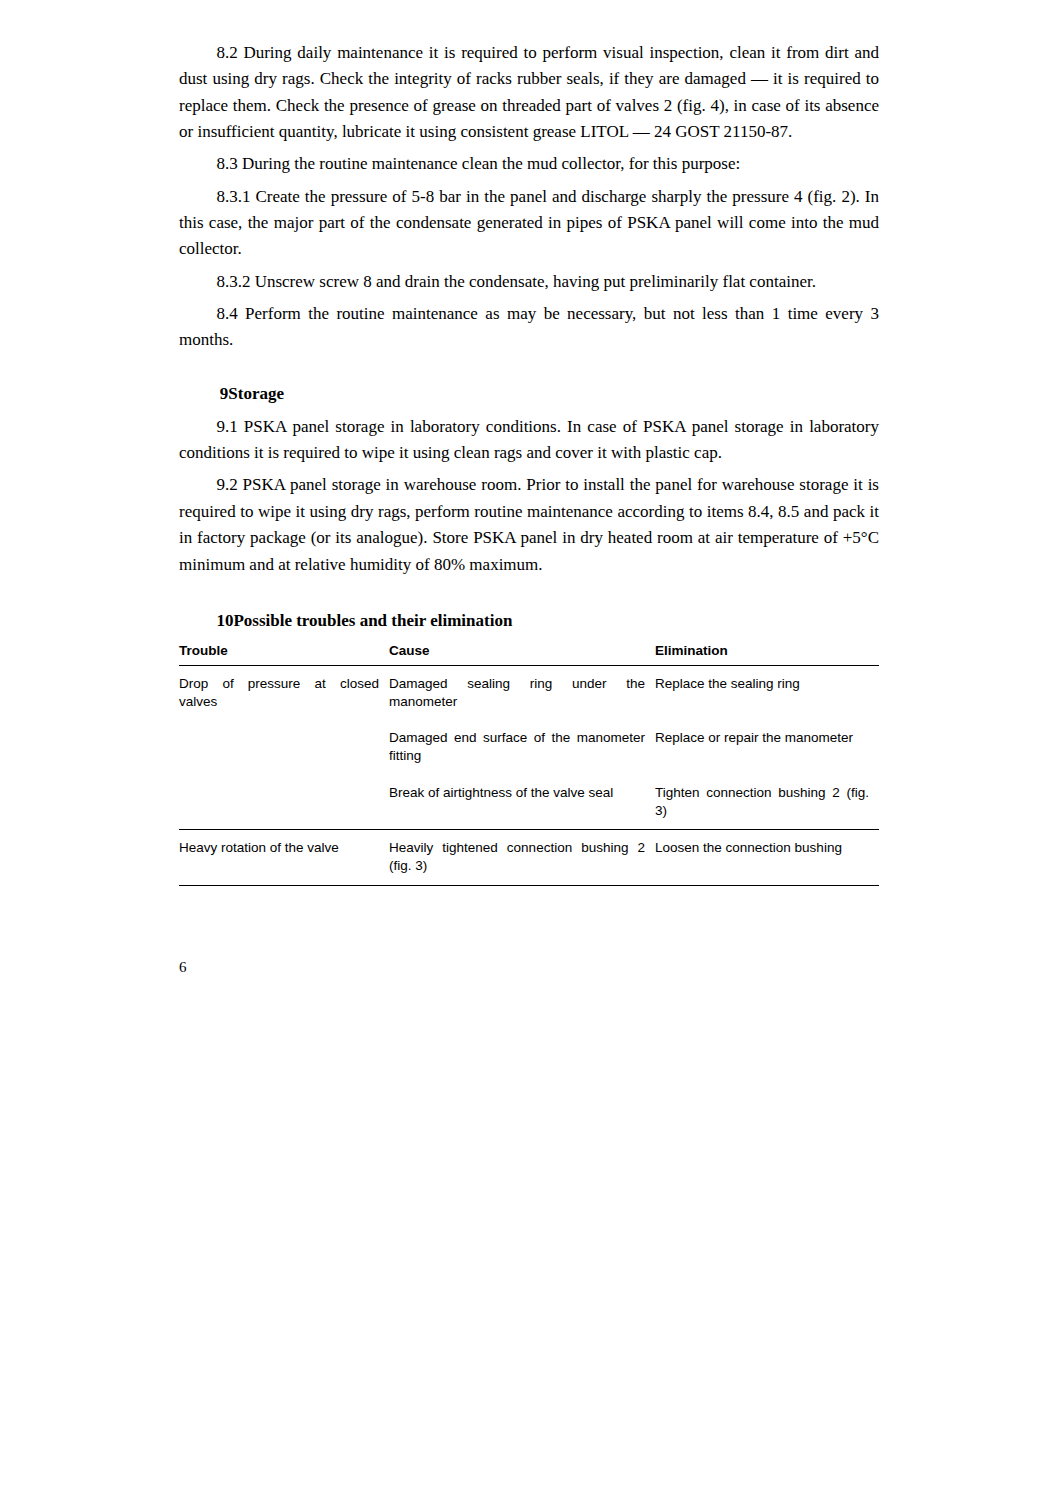8.2 During daily maintenance it is required to perform visual inspection, clean it from dirt and dust using dry rags. Check the integrity of racks rubber seals, if they are damaged — it is required to replace them. Check the presence of grease on threaded part of valves 2 (fig. 4), in case of its absence or insufficient quantity, lubricate it using consistent grease LITOL — 24 GOST 21150-87.
8.3 During the routine maintenance clean the mud collector, for this purpose:
8.3.1 Create the pressure of 5-8 bar in the panel and discharge sharply the pressure 4 (fig. 2). In this case, the major part of the condensate generated in pipes of PSKA panel will come into the mud collector.
8.3.2 Unscrew screw 8 and drain the condensate, having put preliminarily flat container.
8.4 Perform the routine maintenance as may be necessary, but not less than 1 time every 3 months.
9 Storage
9.1 PSKA panel storage in laboratory conditions. In case of PSKA panel storage in laboratory conditions it is required to wipe it using clean rags and cover it with plastic cap.
9.2 PSKA panel storage in warehouse room. Prior to install the panel for warehouse storage it is required to wipe it using dry rags, perform routine maintenance according to items 8.4, 8.5 and pack it in factory package (or its analogue). Store PSKA panel in dry heated room at air temperature of +5°C minimum and at relative humidity of 80% maximum.
10 Possible troubles and their elimination
| Trouble | Cause | Elimination |
| --- | --- | --- |
| Drop of pressure at closed valves | Damaged sealing ring under the manometer | Replace the sealing ring |
| | Damaged end surface of the manometer fitting | Replace or repair the manometer |
| | Break of airtightness of the valve seal | Tighten connection bushing 2 (fig. 3) |
| Heavy rotation of the valve | Heavily tightened connection bushing 2 (fig. 3) | Loosen the connection bushing |
6